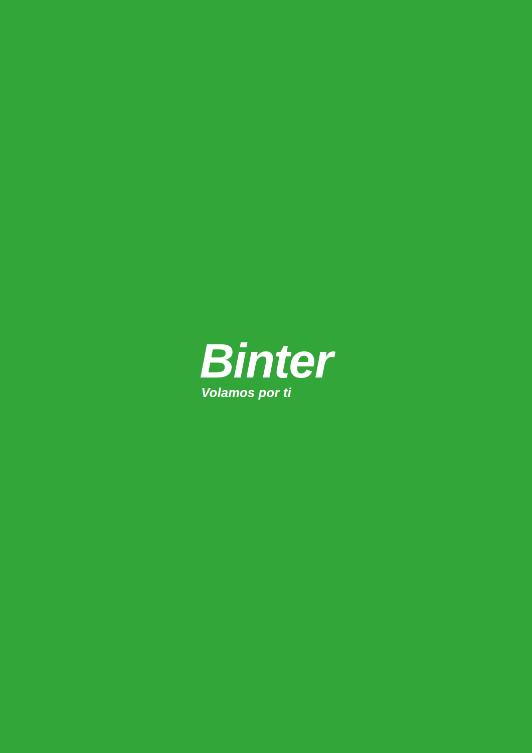Binter
Volamos por ti